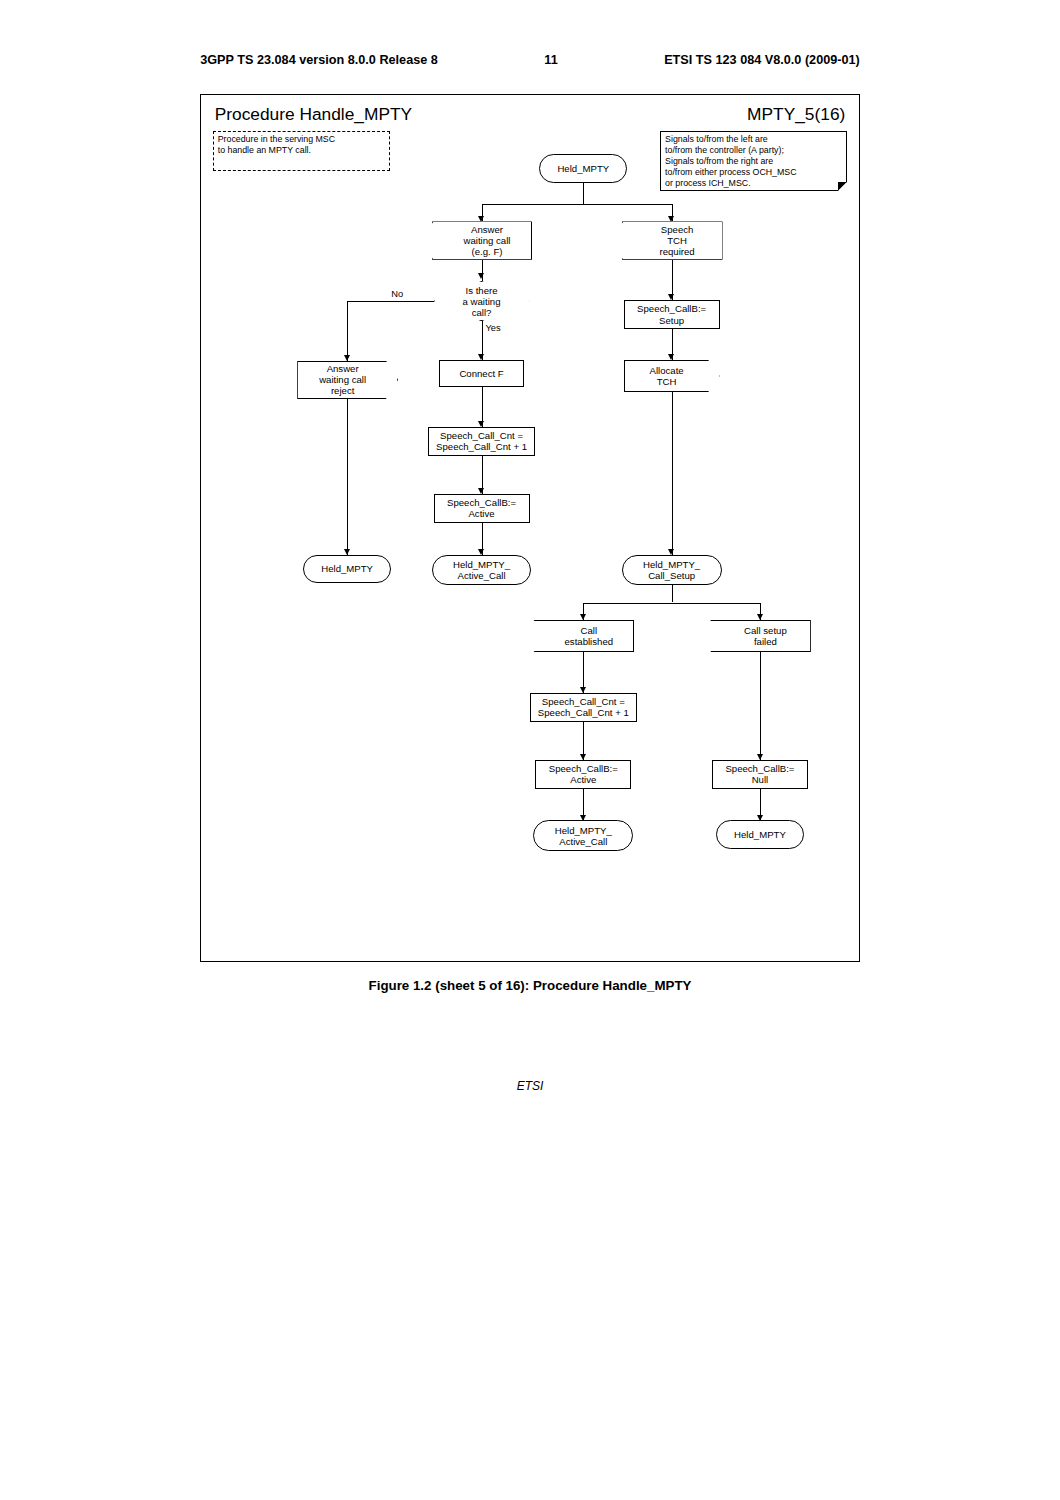3GPP TS 23.084 version 8.0.0 Release 8
11
ETSI TS 123 084 V8.0.0 (2009-01)
Procedure Handle_MPTY
MPTY_5(16)
Procedure in the serving MSC
to handle an MPTY call.
Signals to/from the left are
to/from the controller (A party);
Signals to/from the right are
to/from either process OCH_MSC
or process ICH_MSC.
Held_MPTY
Answer
waiting call
(e.g. F)
Is there
a waiting
call?
No
Yes
Answer
waiting call
reject
Held_MPTY
Connect F
Speech_Call_Cnt =
Speech_Call_Cnt + 1
Speech_CallB:=
Active
Held_MPTY_
Active_Call
Speech
TCH
required
Speech_CallB:=
Setup
Allocate
TCH
Held_MPTY_
Call_Setup
Call
established
Call setup
failed
Speech_Call_Cnt =
Speech_Call_Cnt + 1
Speech_CallB:=
Active
Held_MPTY_
Active_Call
Speech_CallB:=
Null
Held_MPTY
Figure 1.2 (sheet 5 of 16): Procedure Handle_MPTY
ETSI